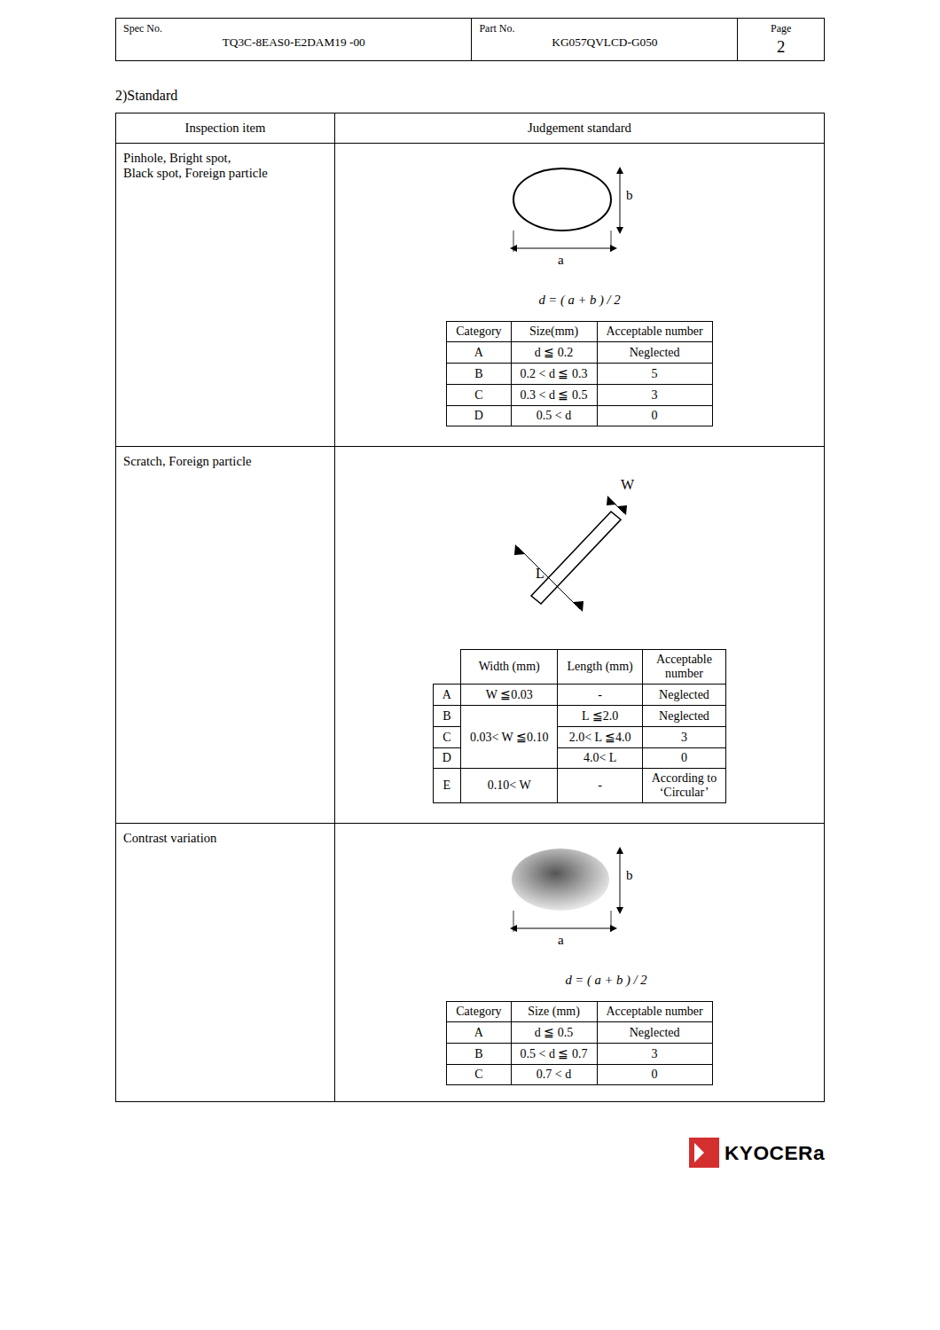| Spec No. TQ3C-8EAS0-E2DAM19 -00 | Part No. KG057QVLCD-G050 | Page 2 |
2)Standard
| Inspection item | Judgement standard |
| --- | --- |
| Pinhole, Bright spot, Black spot, Foreign particle | b a d = ( a + b ) / 2 / Category / Size(mm) / Acceptable number / / --- / --- / --- / / A / d ≦ 0.2 / Neglected / / B / 0.2 < d ≦ 0.3 / 5 / / C / 0.3 < d ≦ 0.5 / 3 / / D / 0.5 < d / 0 / |
| Scratch, Foreign particle | W L / / Width (mm) / Length (mm) / Acceptable number / / A / W ≦0.03 / - / Neglected / / B / 0.03< W ≦0.10 / L ≦2.0 / Neglected / / C / 2.0< L ≦4.0 / 3 / / D / 4.0< L / 0 / / E / 0.10< W / - / According to ‘Circular’ / |
| Contrast variation | b a d = ( a + b ) / 2 / Category / Size (mm) / Acceptable number / / --- / --- / --- / / A / d ≦ 0.5 / Neglected / / B / 0.5 < d ≦ 0.7 / 3 / / C / 0.7 < d / 0 / |
KYOCERa